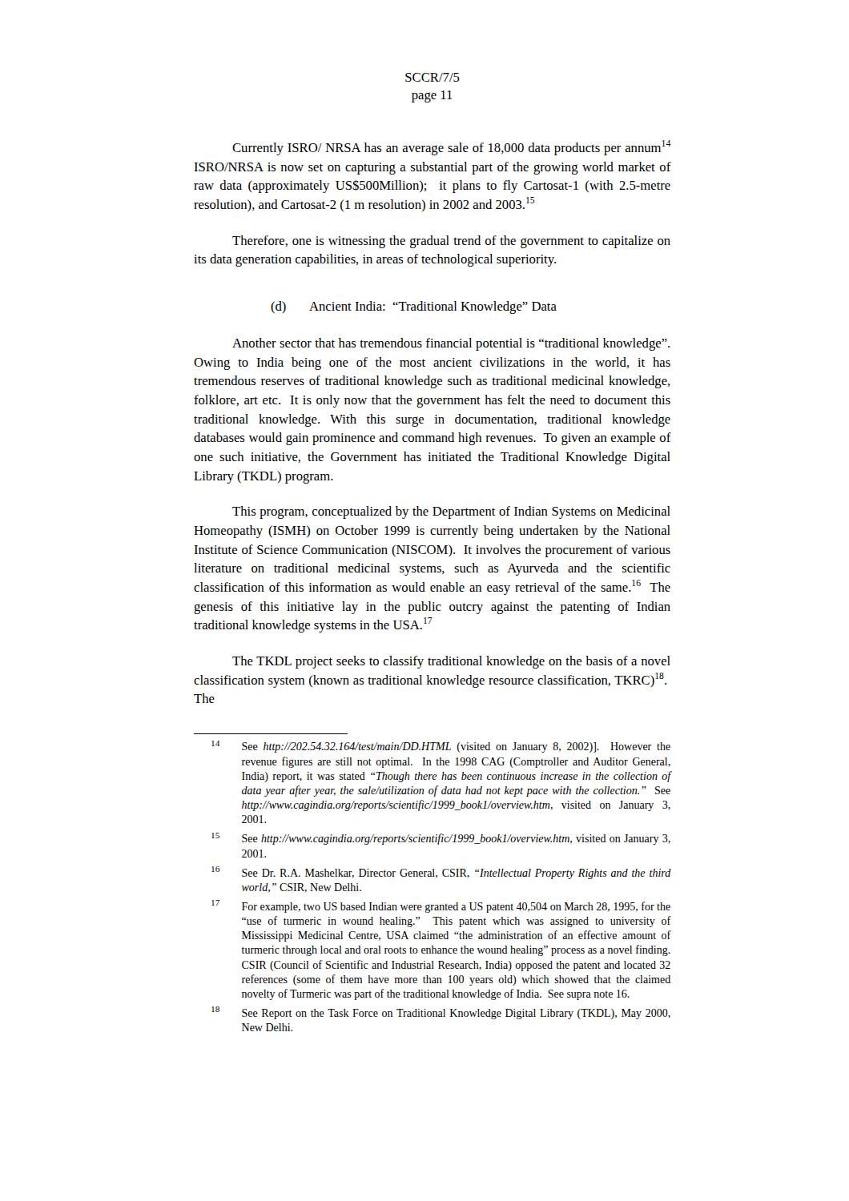SCCR/7/5 page 11
Currently ISRO/ NRSA has an average sale of 18,000 data products per annum14 ISRO/NRSA is now set on capturing a substantial part of the growing world market of raw data (approximately US$500Million); it plans to fly Cartosat-1 (with 2.5-metre resolution), and Cartosat-2 (1 m resolution) in 2002 and 2003.15
Therefore, one is witnessing the gradual trend of the government to capitalize on its data generation capabilities, in areas of technological superiority.
(d) Ancient India: “Traditional Knowledge” Data
Another sector that has tremendous financial potential is “traditional knowledge”. Owing to India being one of the most ancient civilizations in the world, it has tremendous reserves of traditional knowledge such as traditional medicinal knowledge, folklore, art etc. It is only now that the government has felt the need to document this traditional knowledge. With this surge in documentation, traditional knowledge databases would gain prominence and command high revenues. To given an example of one such initiative, the Government has initiated the Traditional Knowledge Digital Library (TKDL) program.
This program, conceptualized by the Department of Indian Systems on Medicinal Homeopathy (ISMH) on October 1999 is currently being undertaken by the National Institute of Science Communication (NISCOM). It involves the procurement of various literature on traditional medicinal systems, such as Ayurveda and the scientific classification of this information as would enable an easy retrieval of the same.16 The genesis of this initiative lay in the public outcry against the patenting of Indian traditional knowledge systems in the USA.17
The TKDL project seeks to classify traditional knowledge on the basis of a novel classification system (known as traditional knowledge resource classification, TKRC)18. The
14
See http://202.54.32.164/test/main/DD.HTML (visited on January 8, 2002)]. However the revenue figures are still not optimal. In the 1998 CAG (Comptroller and Auditor General, India) report, it was stated “Though there has been continuous increase in the collection of data year after year, the sale/utilization of data had not kept pace with the collection.” See http://www.cagindia.org/reports/scientific/1999_book1/overview.htm, visited on January 3, 2001.
15
See http://www.cagindia.org/reports/scientific/1999_book1/overview.htm, visited on January 3, 2001.
16
See Dr. R.A. Mashelkar, Director General, CSIR, “Intellectual Property Rights and the third world,” CSIR, New Delhi.
17
For example, two US based Indian were granted a US patent 40,504 on March 28, 1995, for the “use of turmeric in wound healing.” This patent which was assigned to university of Mississippi Medicinal Centre, USA claimed “the administration of an effective amount of turmeric through local and oral roots to enhance the wound healing” process as a novel finding. CSIR (Council of Scientific and Industrial Research, India) opposed the patent and located 32 references (some of them have more than 100 years old) which showed that the claimed novelty of Turmeric was part of the traditional knowledge of India. See supra note 16.
18
See Report on the Task Force on Traditional Knowledge Digital Library (TKDL), May 2000, New Delhi.